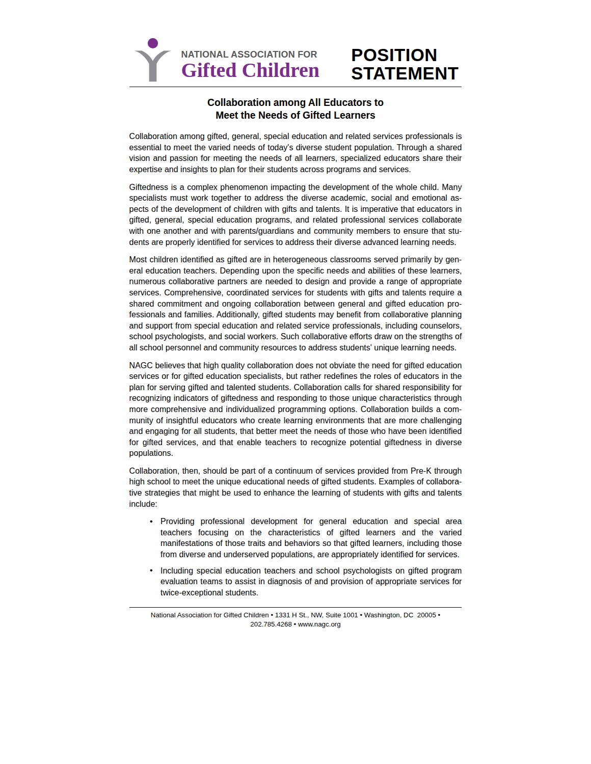NATIONAL ASSOCIATION FOR
Gifted Children
POSITION
STATEMENT
Collaboration among All Educators to
Meet the Needs of Gifted Learners
Collaboration among gifted, general, special education and related services professionals is essential to meet the varied needs of today's diverse student population. Through a shared vision and passion for meeting the needs of all learners, specialized educators share their expertise and insights to plan for their students across programs and services.
Giftedness is a complex phenomenon impacting the development of the whole child. Many specialists must work together to address the diverse academic, social and emotional aspects of the development of children with gifts and talents. It is imperative that educators in gifted, general, special education programs, and related professional services collaborate with one another and with parents/guardians and community members to ensure that students are properly identified for services to address their diverse advanced learning needs.
Most children identified as gifted are in heterogeneous classrooms served primarily by general education teachers. Depending upon the specific needs and abilities of these learners, numerous collaborative partners are needed to design and provide a range of appropriate services. Comprehensive, coordinated services for students with gifts and talents require a shared commitment and ongoing collaboration between general and gifted education professionals and families. Additionally, gifted students may benefit from collaborative planning and support from special education and related service professionals, including counselors, school psychologists, and social workers. Such collaborative efforts draw on the strengths of all school personnel and community resources to address students' unique learning needs.
NAGC believes that high quality collaboration does not obviate the need for gifted education services or for gifted education specialists, but rather redefines the roles of educators in the plan for serving gifted and talented students. Collaboration calls for shared responsibility for recognizing indicators of giftedness and responding to those unique characteristics through more comprehensive and individualized programming options. Collaboration builds a community of insightful educators who create learning environments that are more challenging and engaging for all students, that better meet the needs of those who have been identified for gifted services, and that enable teachers to recognize potential giftedness in diverse populations.
Collaboration, then, should be part of a continuum of services provided from Pre-K through high school to meet the unique educational needs of gifted students. Examples of collaborative strategies that might be used to enhance the learning of students with gifts and talents include:
Providing professional development for general education and special area teachers focusing on the characteristics of gifted learners and the varied manifestations of those traits and behaviors so that gifted learners, including those from diverse and underserved populations, are appropriately identified for services.
Including special education teachers and school psychologists on gifted program evaluation teams to assist in diagnosis of and provision of appropriate services for twice-exceptional students.
National Association for Gifted Children • 1331 H St., NW, Suite 1001 • Washington, DC 20005 • 202.785.4268 • www.nagc.org